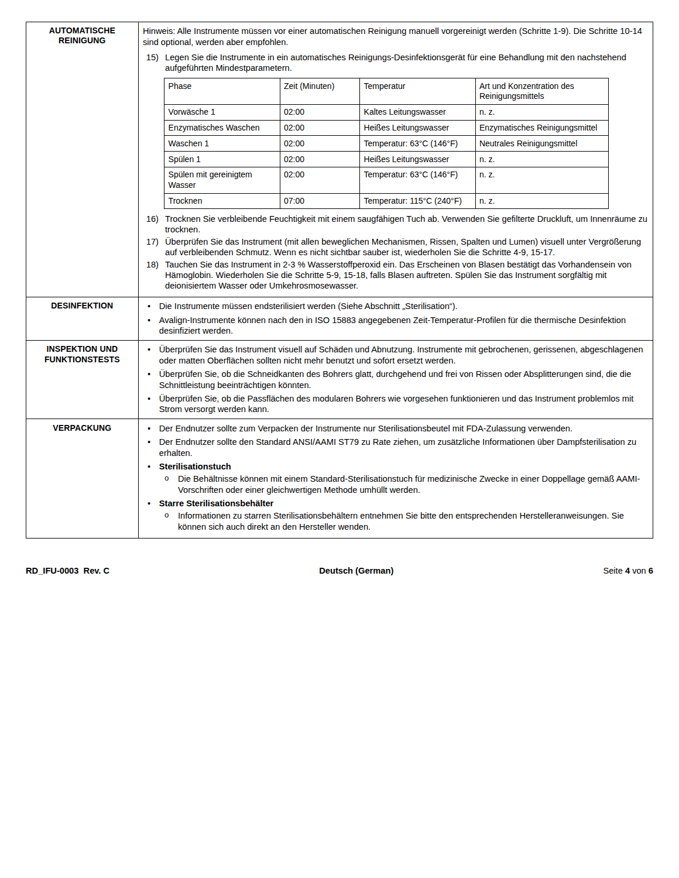| AUTOMATISCHE REINIGUNG | Hinweis: Alle Instrumente müssen vor einer automatischen Reinigung manuell vorgereinigt werden (Schritte 1-9). Die Schritte 10-14 sind optional, werden aber empfohlen. 15) Legen Sie die Instrumente in ein automatisches Reinigungs-Desinfektionsgerät für eine Behandlung mit den nachstehend aufgeführten Mindestparametern. / Phase / Zeit (Minuten) / Temperatur / Art und Konzentration des Reinigungsmittels / / --- / --- / --- / --- / / Vorwäsche 1 / 02:00 / Kaltes Leitungswasser / n. z. / / Enzymatisches Waschen / 02:00 / Heißes Leitungswasser / Enzymatisches Reinigungsmittel / / Waschen 1 / 02:00 / Temperatur: 63°C (146°F) / Neutrales Reinigungsmittel / / Spülen 1 / 02:00 / Heißes Leitungswasser / n. z. / / Spülen mit gereinigtem Wasser / 02:00 / Temperatur: 63°C (146°F) / n. z. / / Trocknen / 07:00 / Temperatur: 115°C (240°F) / n. z. / 16) Trocknen Sie verbleibende Feuchtigkeit mit einem saugfähigen Tuch ab. Verwenden Sie gefilterte Druckluft, um Innenräume zu trocknen. 17) Überprüfen Sie das Instrument (mit allen beweglichen Mechanismen, Rissen, Spalten und Lumen) visuell unter Vergrößerung auf verbleibenden Schmutz. Wenn es nicht sichtbar sauber ist, wiederholen Sie die Schritte 4-9, 15-17. 18) Tauchen Sie das Instrument in 2-3 % Wasserstoffperoxid ein. Das Erscheinen von Blasen bestätigt das Vorhandensein von Hämoglobin. Wiederholen Sie die Schritte 5-9, 15-18, falls Blasen auftreten. Spülen Sie das Instrument sorgfältig mit deionisiertem Wasser oder Umkehrosmosewasser. |
| DESINFEKTION | Die Instrumente müssen endsterilisiert werden (Siehe Abschnitt „Sterilisation“). Avalign-Instrumente können nach den in ISO 15883 angegebenen Zeit-Temperatur-Profilen für die thermische Desinfektion desinfiziert werden. |
| INSPEKTION UND FUNKTIONSTESTS | Überprüfen Sie das Instrument visuell auf Schäden und Abnutzung. Instrumente mit gebrochenen, gerissenen, abgeschlagenen oder matten Oberflächen sollten nicht mehr benutzt und sofort ersetzt werden. Überprüfen Sie, ob die Schneidkanten des Bohrers glatt, durchgehend und frei von Rissen oder Absplitterungen sind, die die Schnittleistung beeinträchtigen könnten. Überprüfen Sie, ob die Passflächen des modularen Bohrers wie vorgesehen funktionieren und das Instrument problemlos mit Strom versorgt werden kann. |
| VERPACKUNG | Der Endnutzer sollte zum Verpacken der Instrumente nur Sterilisationsbeutel mit FDA-Zulassung verwenden. Der Endnutzer sollte den Standard ANSI/AAMI ST79 zu Rate ziehen, um zusätzliche Informationen über Dampfsterilisation zu erhalten. Sterilisationstuch Die Behältnisse können mit einem Standard-Sterilisationstuch für medizinische Zwecke in einer Doppellage gemäß AAMI-Vorschriften oder einer gleichwertigen Methode umhüllt werden. Starre Sterilisationsbehälter Informationen zu starren Sterilisationsbehältern entnehmen Sie bitte den entsprechenden Herstelleranweisungen. Sie können sich auch direkt an den Hersteller wenden. |
RD_IFU-0003 Rev. C Deutsch (German) Seite 4 von 6